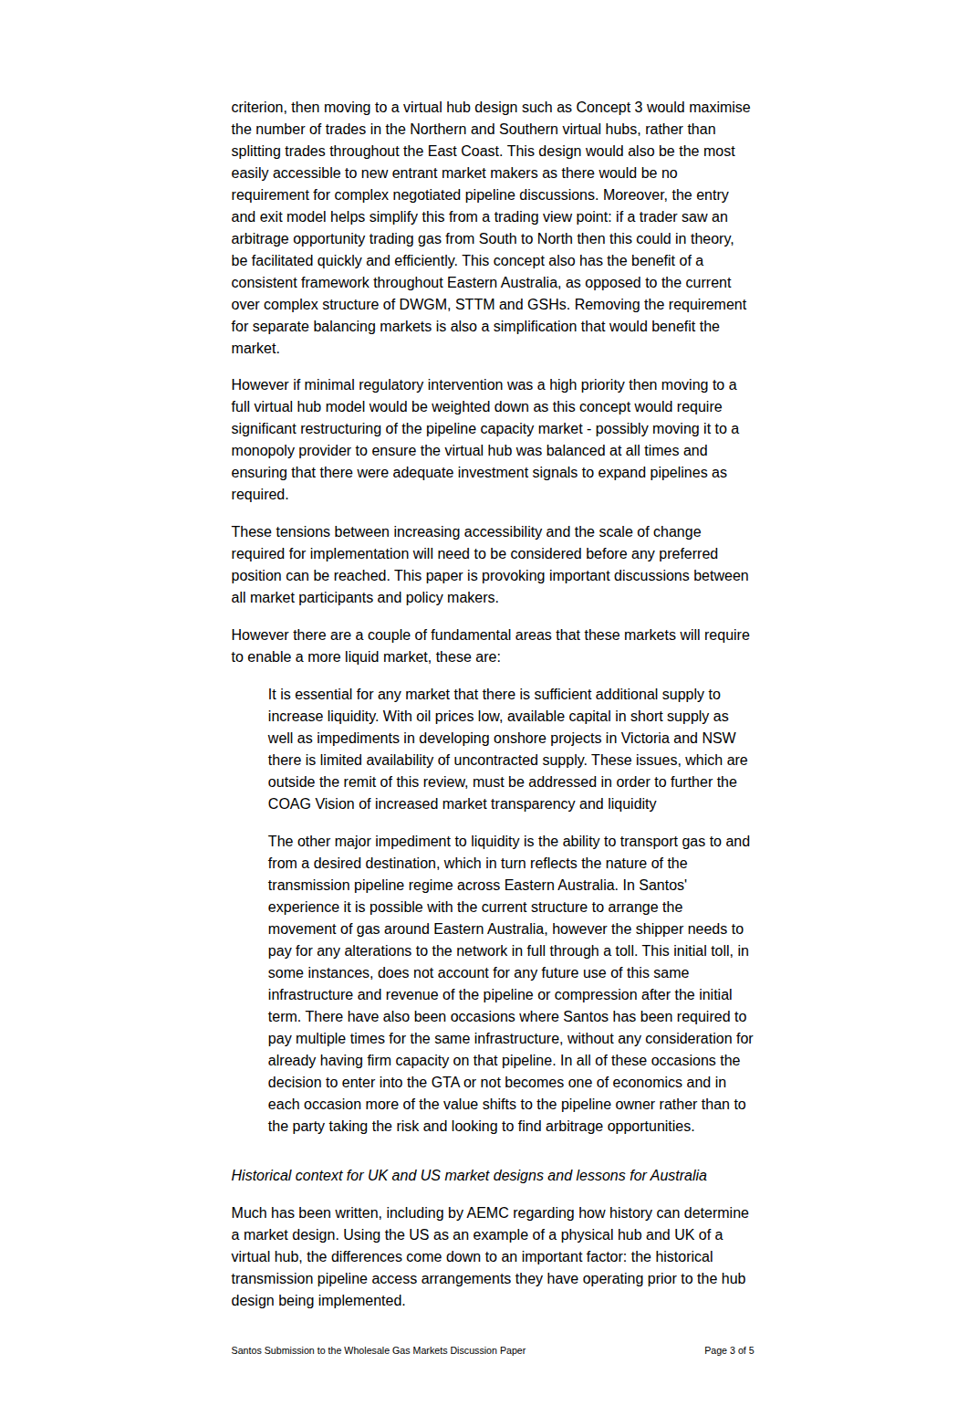criterion, then moving to a virtual hub design such as Concept 3 would maximise the number of trades in the Northern and Southern virtual hubs, rather than splitting trades throughout the East Coast. This design would also be the most easily accessible to new entrant market makers as there would be no requirement for complex negotiated pipeline discussions. Moreover, the entry and exit model helps simplify this from a trading view point: if a trader saw an arbitrage opportunity trading gas from South to North then this could in theory, be facilitated quickly and efficiently. This concept also has the benefit of a consistent framework throughout Eastern Australia, as opposed to the current over complex structure of DWGM, STTM and GSHs. Removing the requirement for separate balancing markets is also a simplification that would benefit the market.
However if minimal regulatory intervention was a high priority then moving to a full virtual hub model would be weighted down as this concept would require significant restructuring of the pipeline capacity market - possibly moving it to a monopoly provider to ensure the virtual hub was balanced at all times and ensuring that there were adequate investment signals to expand pipelines as required.
These tensions between increasing accessibility and the scale of change required for implementation will need to be considered before any preferred position can be reached. This paper is provoking important discussions between all market participants and policy makers.
However there are a couple of fundamental areas that these markets will require to enable a more liquid market, these are:
It is essential for any market that there is sufficient additional supply to increase liquidity. With oil prices low, available capital in short supply as well as impediments in developing onshore projects in Victoria and NSW there is limited availability of uncontracted supply. These issues, which are outside the remit of this review, must be addressed in order to further the COAG Vision of increased market transparency and liquidity
The other major impediment to liquidity is the ability to transport gas to and from a desired destination, which in turn reflects the nature of the transmission pipeline regime across Eastern Australia. In Santos' experience it is possible with the current structure to arrange the movement of gas around Eastern Australia, however the shipper needs to pay for any alterations to the network in full through a toll. This initial toll, in some instances, does not account for any future use of this same infrastructure and revenue of the pipeline or compression after the initial term. There have also been occasions where Santos has been required to pay multiple times for the same infrastructure, without any consideration for already having firm capacity on that pipeline. In all of these occasions the decision to enter into the GTA or not becomes one of economics and in each occasion more of the value shifts to the pipeline owner rather than to the party taking the risk and looking to find arbitrage opportunities.
Historical context for UK and US market designs and lessons for Australia
Much has been written, including by AEMC regarding how history can determine a market design. Using the US as an example of a physical hub and UK of a virtual hub, the differences come down to an important factor: the historical transmission pipeline access arrangements they have operating prior to the hub design being implemented.
Santos Submission to the Wholesale Gas Markets Discussion Paper Page 3 of 5